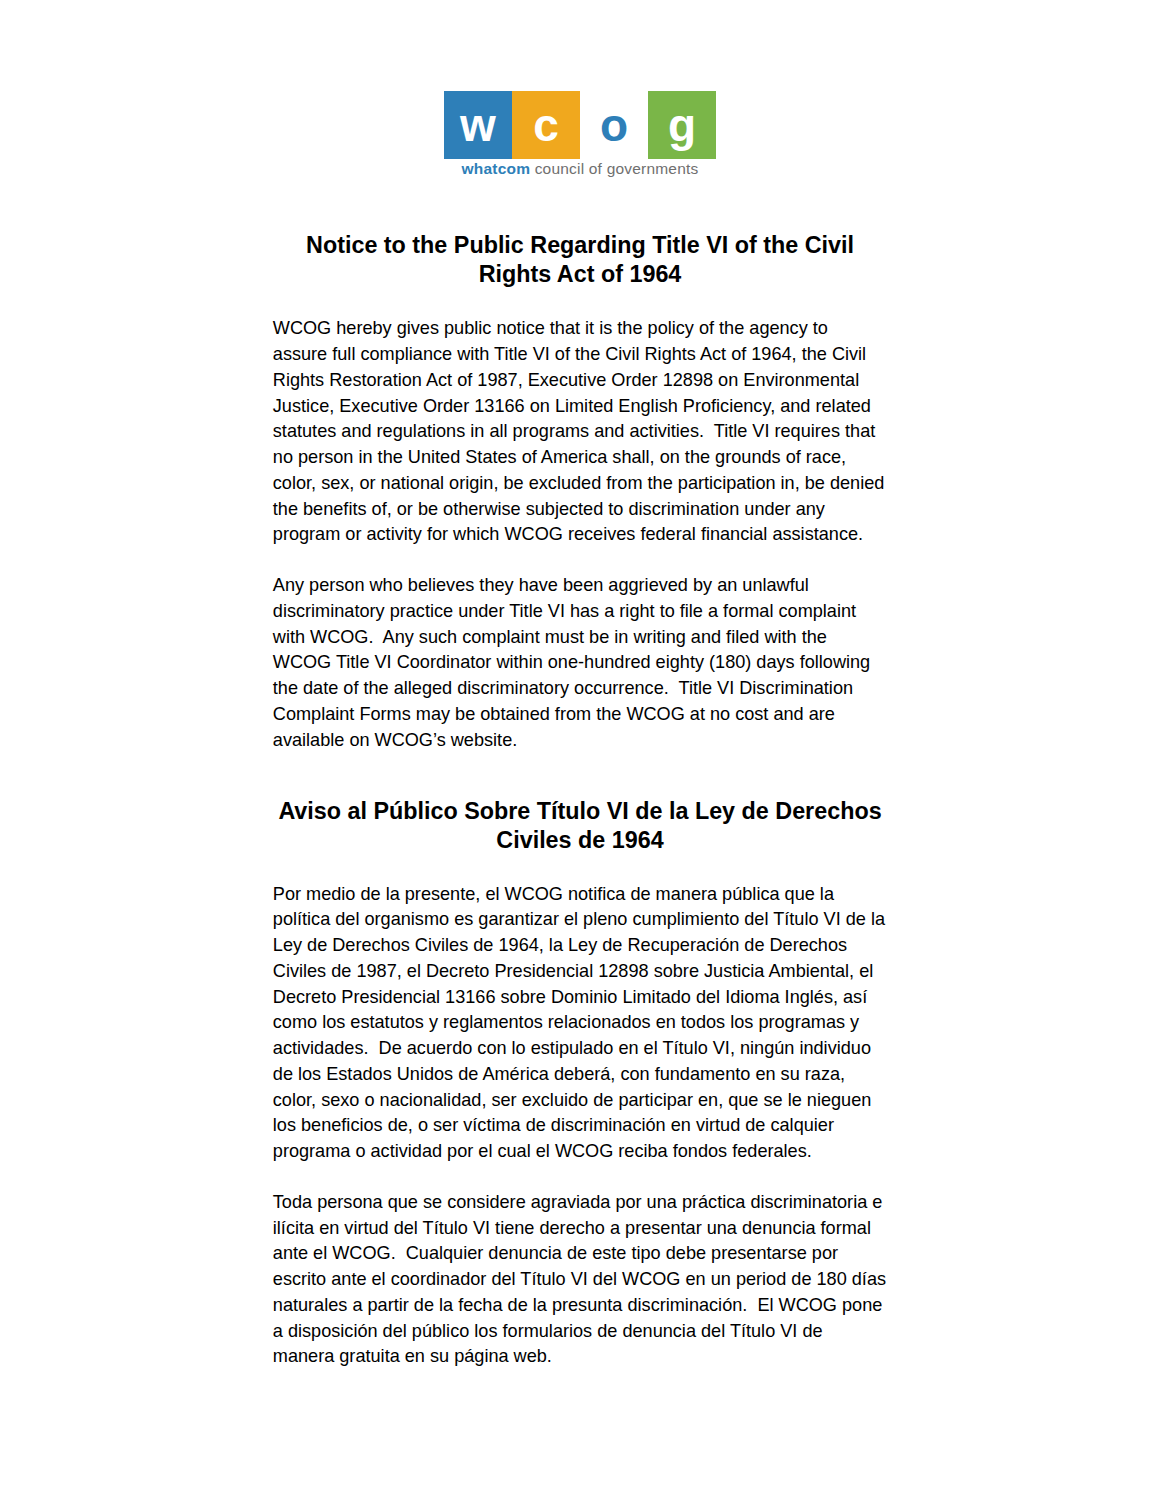w
c
o
g
whatcom council of governments
Notice to the Public Regarding Title VI of the Civil Rights Act of 1964
WCOG hereby gives public notice that it is the policy of the agency to assure full compliance with Title VI of the Civil Rights Act of 1964, the Civil Rights Restoration Act of 1987, Executive Order 12898 on Environmental Justice, Executive Order 13166 on Limited English Proficiency, and related statutes and regulations in all programs and activities. Title VI requires that no person in the United States of America shall, on the grounds of race, color, sex, or national origin, be excluded from the participation in, be denied the benefits of, or be otherwise subjected to discrimination under any program or activity for which WCOG receives federal financial assistance.
Any person who believes they have been aggrieved by an unlawful discriminatory practice under Title VI has a right to file a formal complaint with WCOG. Any such complaint must be in writing and filed with the WCOG Title VI Coordinator within one-hundred eighty (180) days following the date of the alleged discriminatory occurrence. Title VI Discrimination Complaint Forms may be obtained from the WCOG at no cost and are available on WCOG’s website.
Aviso al Público Sobre Título VI de la Ley de Derechos Civiles de 1964
Por medio de la presente, el WCOG notifica de manera pública que la política del organismo es garantizar el pleno cumplimiento del Título VI de la Ley de Derechos Civiles de 1964, la Ley de Recuperación de Derechos Civiles de 1987, el Decreto Presidencial 12898 sobre Justicia Ambiental, el Decreto Presidencial 13166 sobre Dominio Limitado del Idioma Inglés, así como los estatutos y reglamentos relacionados en todos los programas y actividades. De acuerdo con lo estipulado en el Título VI, ningún individuo de los Estados Unidos de América deberá, con fundamento en su raza, color, sexo o nacionalidad, ser excluido de participar en, que se le nieguen los beneficios de, o ser víctima de discriminación en virtud de calquier programa o actividad por el cual el WCOG reciba fondos federales.
Toda persona que se considere agraviada por una práctica discriminatoria e ilícita en virtud del Título VI tiene derecho a presentar una denuncia formal ante el WCOG. Cualquier denuncia de este tipo debe presentarse por escrito ante el coordinador del Título VI del WCOG en un period de 180 días naturales a partir de la fecha de la presunta discriminación. El WCOG pone a disposición del público los formularios de denuncia del Título VI de manera gratuita en su página web.